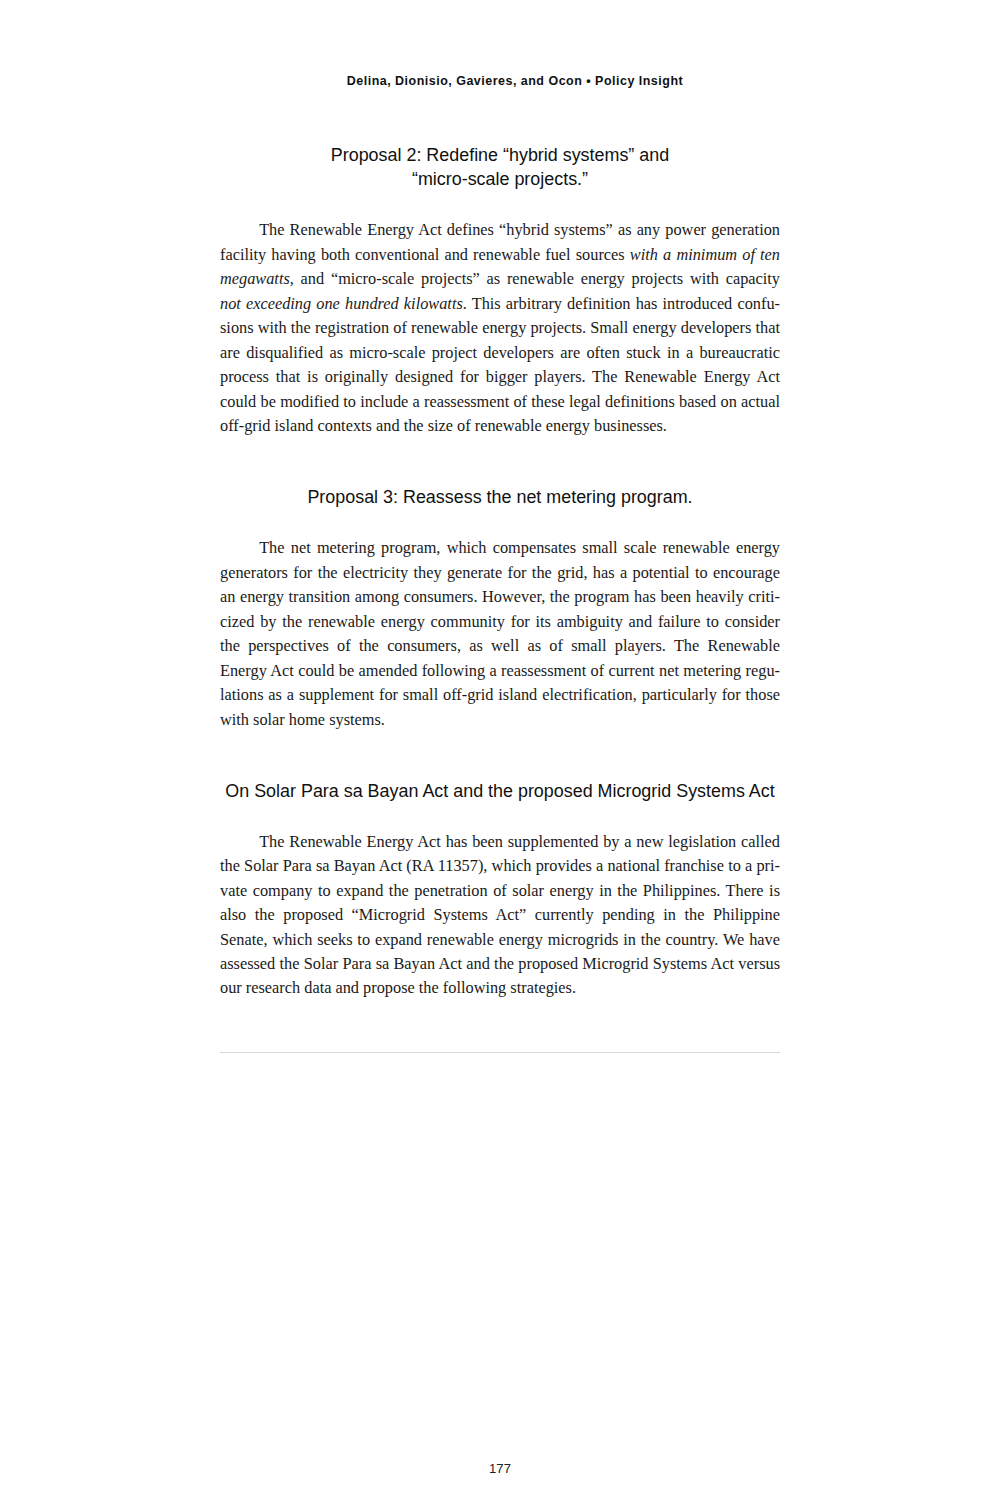Delina, Dionisio, Gavieres, and Ocon • Policy Insight
Proposal 2: Redefine “hybrid systems” and
“micro-scale projects.”
The Renewable Energy Act defines “hybrid systems” as any power generation facility having both conventional and renewable fuel sources with a minimum of ten megawatts, and “micro-scale projects” as renewable energy projects with capacity not exceeding one hundred kilowatts. This arbitrary definition has introduced confusions with the registration of renewable energy projects. Small energy developers that are disqualified as micro-scale project developers are often stuck in a bureaucratic process that is originally designed for bigger players. The Renewable Energy Act could be modified to include a reassessment of these legal definitions based on actual off-grid island contexts and the size of renewable energy businesses.
Proposal 3: Reassess the net metering program.
The net metering program, which compensates small scale renewable energy generators for the electricity they generate for the grid, has a potential to encourage an energy transition among consumers. However, the program has been heavily criticized by the renewable energy community for its ambiguity and failure to consider the perspectives of the consumers, as well as of small players. The Renewable Energy Act could be amended following a reassessment of current net metering regulations as a supplement for small off-grid island electrification, particularly for those with solar home systems.
On Solar Para sa Bayan Act and the proposed Microgrid Systems Act
The Renewable Energy Act has been supplemented by a new legislation called the Solar Para sa Bayan Act (RA 11357), which provides a national franchise to a private company to expand the penetration of solar energy in the Philippines. There is also the proposed “Microgrid Systems Act” currently pending in the Philippine Senate, which seeks to expand renewable energy microgrids in the country. We have assessed the Solar Para sa Bayan Act and the proposed Microgrid Systems Act versus our research data and propose the following strategies.
177